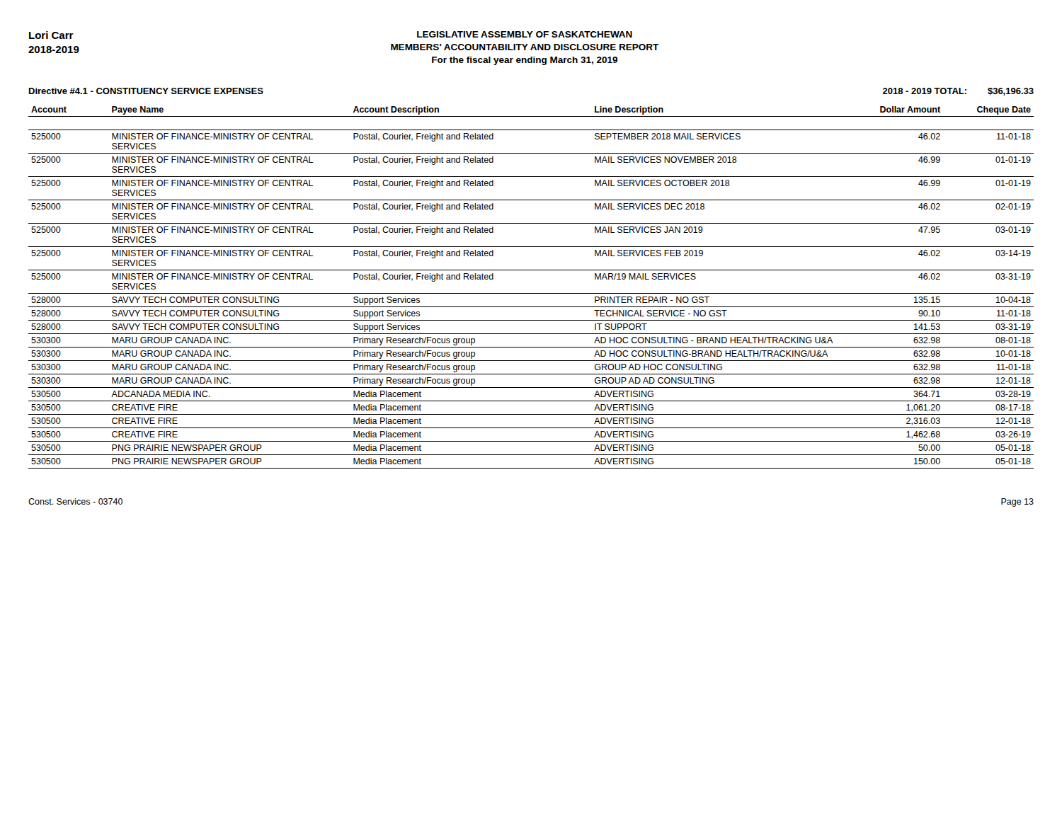Lori Carr
2018-2019
LEGISLATIVE ASSEMBLY OF SASKATCHEWAN
MEMBERS' ACCOUNTABILITY AND DISCLOSURE REPORT
For the fiscal year ending March 31, 2019
Directive #4.1 - CONSTITUENCY SERVICE EXPENSES
2018 - 2019 TOTAL: $36,196.33
| Account | Payee Name | Account Description | Line Description | Dollar Amount | Cheque Date |
| --- | --- | --- | --- | --- | --- |
| 525000 | MINISTER OF FINANCE-MINISTRY OF CENTRAL SERVICES | Postal, Courier, Freight and Related | SEPTEMBER 2018 MAIL SERVICES | 46.02 | 11-01-18 |
| 525000 | MINISTER OF FINANCE-MINISTRY OF CENTRAL SERVICES | Postal, Courier, Freight and Related | MAIL SERVICES NOVEMBER 2018 | 46.99 | 01-01-19 |
| 525000 | MINISTER OF FINANCE-MINISTRY OF CENTRAL SERVICES | Postal, Courier, Freight and Related | MAIL SERVICES OCTOBER 2018 | 46.99 | 01-01-19 |
| 525000 | MINISTER OF FINANCE-MINISTRY OF CENTRAL SERVICES | Postal, Courier, Freight and Related | MAIL SERVICES DEC 2018 | 46.02 | 02-01-19 |
| 525000 | MINISTER OF FINANCE-MINISTRY OF CENTRAL SERVICES | Postal, Courier, Freight and Related | MAIL SERVICES JAN 2019 | 47.95 | 03-01-19 |
| 525000 | MINISTER OF FINANCE-MINISTRY OF CENTRAL SERVICES | Postal, Courier, Freight and Related | MAIL SERVICES FEB 2019 | 46.02 | 03-14-19 |
| 525000 | MINISTER OF FINANCE-MINISTRY OF CENTRAL SERVICES | Postal, Courier, Freight and Related | MAR/19 MAIL SERVICES | 46.02 | 03-31-19 |
| 528000 | SAVVY TECH COMPUTER CONSULTING | Support Services | PRINTER REPAIR - NO GST | 135.15 | 10-04-18 |
| 528000 | SAVVY TECH COMPUTER CONSULTING | Support Services | TECHNICAL SERVICE - NO GST | 90.10 | 11-01-18 |
| 528000 | SAVVY TECH COMPUTER CONSULTING | Support Services | IT SUPPORT | 141.53 | 03-31-19 |
| 530300 | MARU GROUP CANADA INC. | Primary Research/Focus group | AD HOC CONSULTING - BRAND HEALTH/TRACKING U&A | 632.98 | 08-01-18 |
| 530300 | MARU GROUP CANADA INC. | Primary Research/Focus group | AD HOC CONSULTING-BRAND HEALTH/TRACKING/U&A | 632.98 | 10-01-18 |
| 530300 | MARU GROUP CANADA INC. | Primary Research/Focus group | GROUP AD HOC CONSULTING | 632.98 | 11-01-18 |
| 530300 | MARU GROUP CANADA INC. | Primary Research/Focus group | GROUP AD AD CONSULTING | 632.98 | 12-01-18 |
| 530500 | ADCANADA MEDIA INC. | Media Placement | ADVERTISING | 364.71 | 03-28-19 |
| 530500 | CREATIVE FIRE | Media Placement | ADVERTISING | 1,061.20 | 08-17-18 |
| 530500 | CREATIVE FIRE | Media Placement | ADVERTISING | 2,316.03 | 12-01-18 |
| 530500 | CREATIVE FIRE | Media Placement | ADVERTISING | 1,462.68 | 03-26-19 |
| 530500 | PNG PRAIRIE NEWSPAPER GROUP | Media Placement | ADVERTISING | 50.00 | 05-01-18 |
| 530500 | PNG PRAIRIE NEWSPAPER GROUP | Media Placement | ADVERTISING | 150.00 | 05-01-18 |
Const. Services - 03740
Page 13